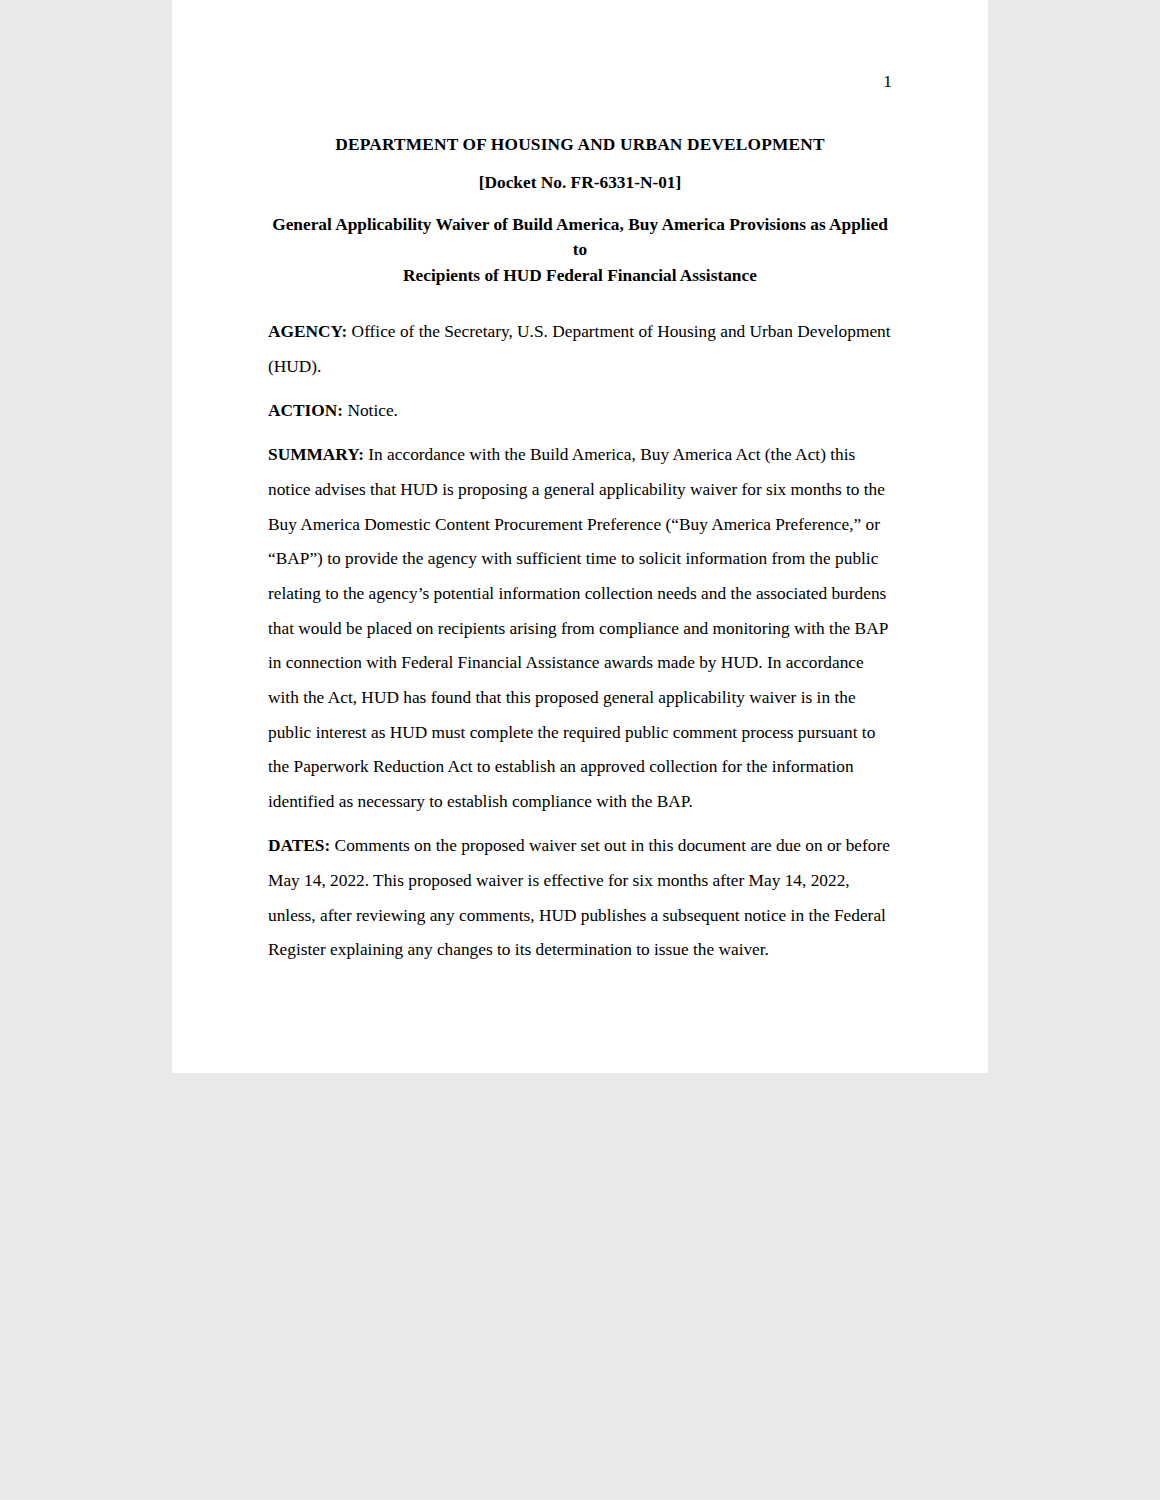1
DEPARTMENT OF HOUSING AND URBAN DEVELOPMENT
[Docket No. FR-6331-N-01]
General Applicability Waiver of Build America, Buy America Provisions as Applied to
Recipients of HUD Federal Financial Assistance
AGENCY: Office of the Secretary, U.S. Department of Housing and Urban Development (HUD).
ACTION: Notice.
SUMMARY: In accordance with the Build America, Buy America Act (the Act) this notice advises that HUD is proposing a general applicability waiver for six months to the Buy America Domestic Content Procurement Preference (“Buy America Preference,” or “BAP”) to provide the agency with sufficient time to solicit information from the public relating to the agency’s potential information collection needs and the associated burdens that would be placed on recipients arising from compliance and monitoring with the BAP in connection with Federal Financial Assistance awards made by HUD. In accordance with the Act, HUD has found that this proposed general applicability waiver is in the public interest as HUD must complete the required public comment process pursuant to the Paperwork Reduction Act to establish an approved collection for the information identified as necessary to establish compliance with the BAP.
DATES: Comments on the proposed waiver set out in this document are due on or before May 14, 2022. This proposed waiver is effective for six months after May 14, 2022, unless, after reviewing any comments, HUD publishes a subsequent notice in the Federal Register explaining any changes to its determination to issue the waiver.